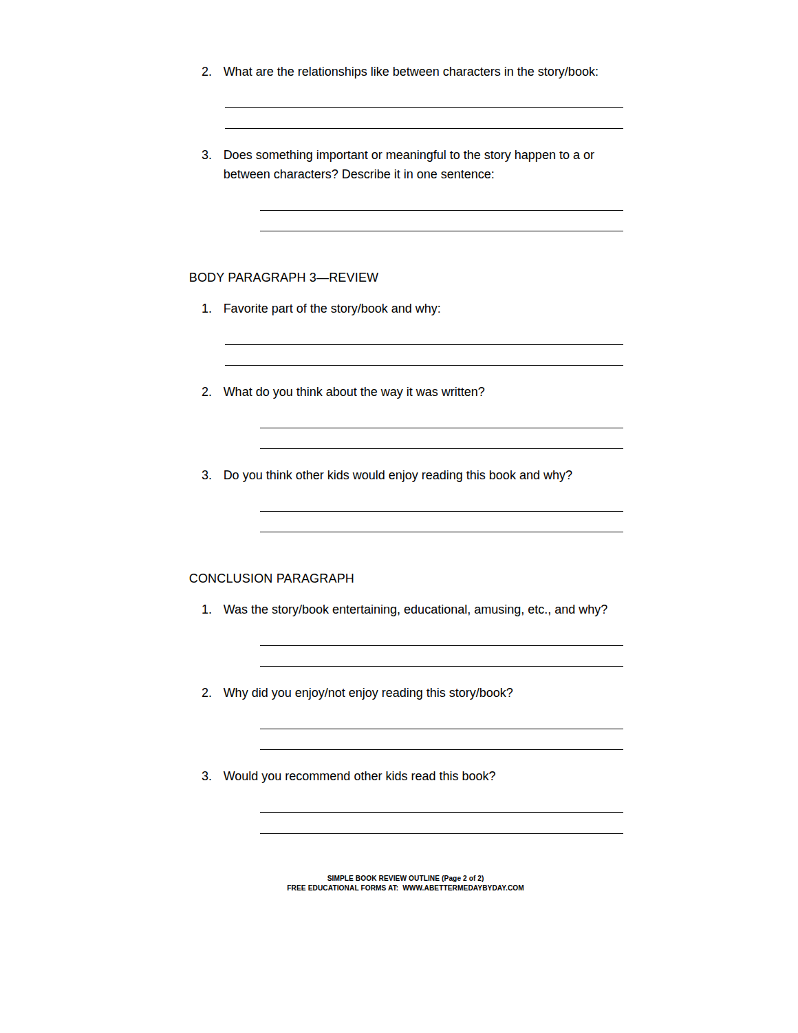What are the relationships like between characters in the story/book:
Does something important or meaningful to the story happen to a or between characters? Describe it in one sentence:
BODY PARAGRAPH 3—REVIEW
Favorite part of the story/book and why:
What do you think about the way it was written?
Do you think other kids would enjoy reading this book and why?
CONCLUSION PARAGRAPH
Was the story/book entertaining, educational, amusing, etc., and why?
Why did you enjoy/not enjoy reading this story/book?
Would you recommend other kids read this book?
SIMPLE BOOK REVIEW OUTLINE (Page 2 of 2)
FREE EDUCATIONAL FORMS AT: WWW.ABETTERMEDAYBYDAY.COM